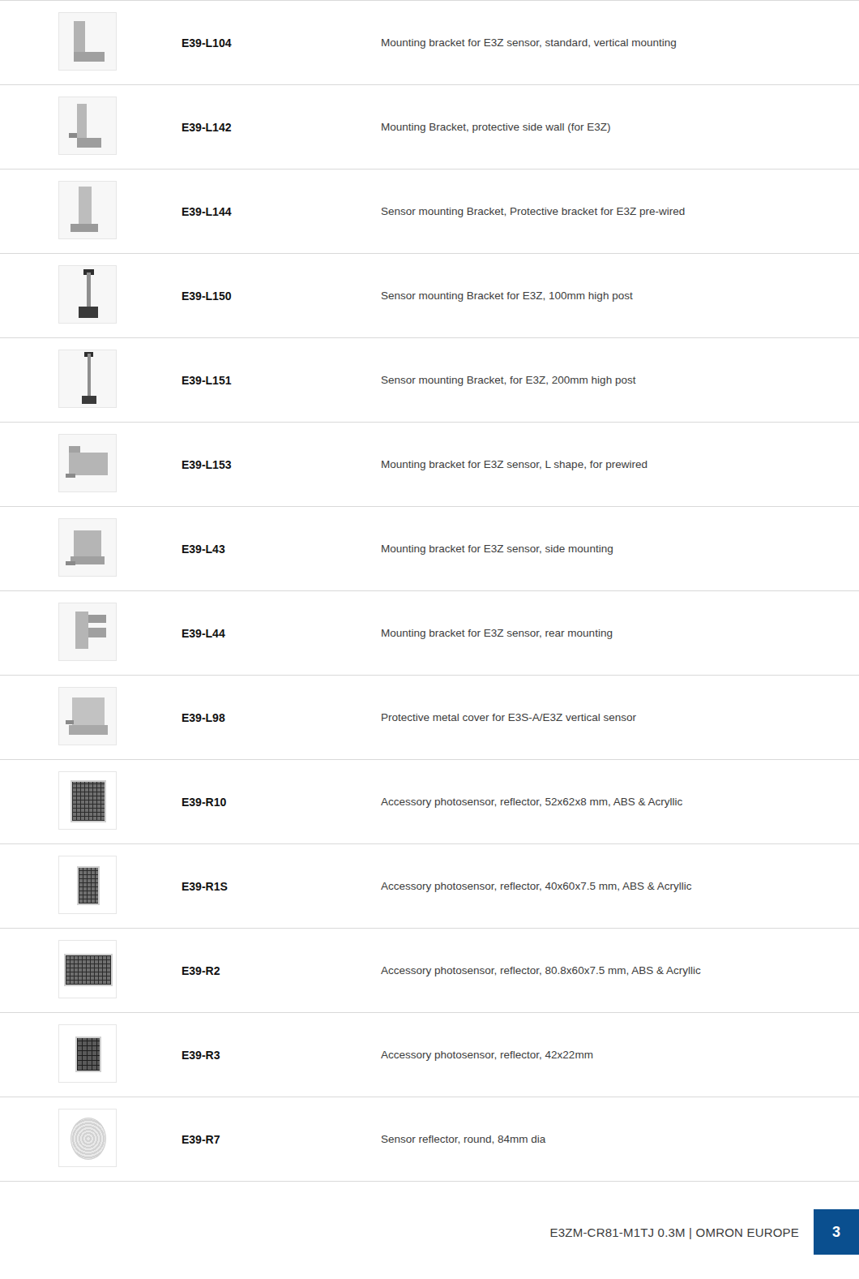| | E39-L104 | Mounting bracket for E3Z sensor, standard, vertical mounting |
| | E39-L142 | Mounting Bracket, protective side wall (for E3Z) |
| | E39-L144 | Sensor mounting Bracket, Protective bracket for E3Z pre-wired |
| | E39-L150 | Sensor mounting Bracket for E3Z, 100mm high post |
| | E39-L151 | Sensor mounting Bracket, for E3Z, 200mm high post |
| | E39-L153 | Mounting bracket for E3Z sensor, L shape, for prewired |
| | E39-L43 | Mounting bracket for E3Z sensor, side mounting |
| | E39-L44 | Mounting bracket for E3Z sensor, rear mounting |
| | E39-L98 | Protective metal cover for E3S-A/E3Z vertical sensor |
| | E39-R10 | Accessory photosensor, reflector, 52x62x8 mm, ABS & Acryllic |
| | E39-R1S | Accessory photosensor, reflector, 40x60x7.5 mm, ABS & Acryllic |
| | E39-R2 | Accessory photosensor, reflector, 80.8x60x7.5 mm, ABS & Acryllic |
| | E39-R3 | Accessory photosensor, reflector, 42x22mm |
| | E39-R7 | Sensor reflector, round, 84mm dia |
E3ZM-CR81-M1TJ 0.3M | OMRON EUROPE
3